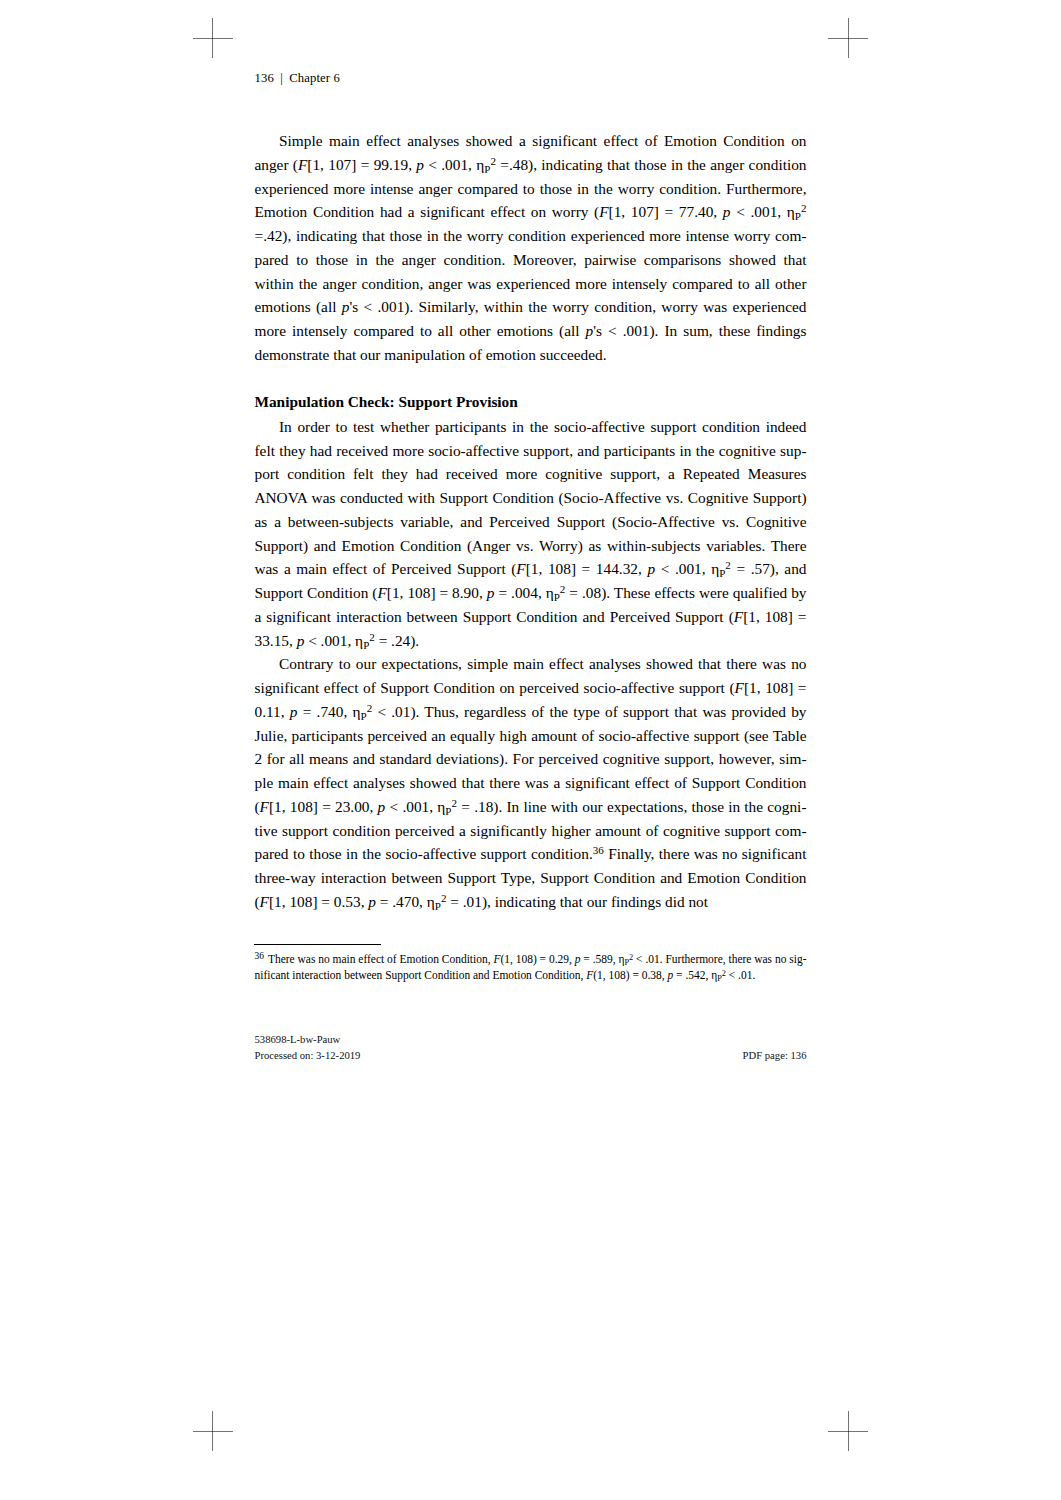136|Chapter 6
Simple main effect analyses showed a significant effect of Emotion Condition on anger (F[1, 107] = 99.19, p < .001, ηP2 =.48), indicating that those in the anger condition experienced more intense anger compared to those in the worry condition. Furthermore, Emotion Condition had a significant effect on worry (F[1, 107] = 77.40, p < .001, ηP2 =.42), indicating that those in the worry condition experienced more intense worry compared to those in the anger condition. Moreover, pairwise comparisons showed that within the anger condition, anger was experienced more intensely compared to all other emotions (all p's < .001). Similarly, within the worry condition, worry was experienced more intensely compared to all other emotions (all p's < .001). In sum, these findings demonstrate that our manipulation of emotion succeeded.
Manipulation Check: Support Provision
In order to test whether participants in the socio-affective support condition indeed felt they had received more socio-affective support, and participants in the cognitive support condition felt they had received more cognitive support, a Repeated Measures ANOVA was conducted with Support Condition (Socio-Affective vs. Cognitive Support) as a between-subjects variable, and Perceived Support (Socio-Affective vs. Cognitive Support) and Emotion Condition (Anger vs. Worry) as within-subjects variables. There was a main effect of Perceived Support (F[1, 108] = 144.32, p < .001, ηP2 = .57), and Support Condition (F[1, 108] = 8.90, p = .004, ηP2 = .08). These effects were qualified by a significant interaction between Support Condition and Perceived Support (F[1, 108] = 33.15, p < .001, ηP2 = .24).
Contrary to our expectations, simple main effect analyses showed that there was no significant effect of Support Condition on perceived socio-affective support (F[1, 108] = 0.11, p = .740, ηP2 < .01). Thus, regardless of the type of support that was provided by Julie, participants perceived an equally high amount of socio-affective support (see Table 2 for all means and standard deviations). For perceived cognitive support, however, simple main effect analyses showed that there was a significant effect of Support Condition (F[1, 108] = 23.00, p < .001, ηP2 = .18). In line with our expectations, those in the cognitive support condition perceived a significantly higher amount of cognitive support compared to those in the socio-affective support condition.36 Finally, there was no significant three-way interaction between Support Type, Support Condition and Emotion Condition (F[1, 108] = 0.53, p = .470, ηP2 = .01), indicating that our findings did not
36 There was no main effect of Emotion Condition, F(1, 108) = 0.29, p = .589, ηP2 < .01. Furthermore, there was no significant interaction between Support Condition and Emotion Condition, F(1, 108) = 0.38, p = .542, ηP2 < .01.
538698-L-bw-Pauw
Processed on: 3-12-2019
PDF page: 136